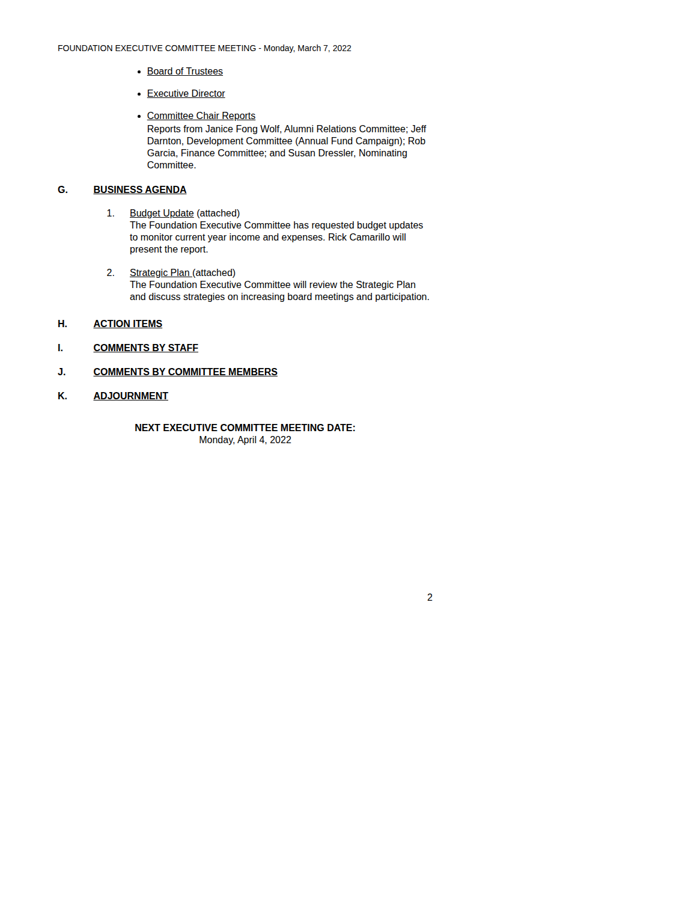FOUNDATION EXECUTIVE COMMITTEE MEETING - Monday, March 7, 2022
Board of Trustees
Executive Director
Committee Chair Reports
Reports from Janice Fong Wolf, Alumni Relations Committee; Jeff Darnton, Development Committee (Annual Fund Campaign); Rob Garcia, Finance Committee; and Susan Dressler, Nominating Committee.
G. BUSINESS AGENDA
1. Budget Update (attached)
The Foundation Executive Committee has requested budget updates to monitor current year income and expenses. Rick Camarillo will present the report.
2. Strategic Plan (attached)
The Foundation Executive Committee will review the Strategic Plan and discuss strategies on increasing board meetings and participation.
H. ACTION ITEMS
I. COMMENTS BY STAFF
J. COMMENTS BY COMMITTEE MEMBERS
K. ADJOURNMENT
NEXT EXECUTIVE COMMITTEE MEETING DATE:
Monday, April 4, 2022
2